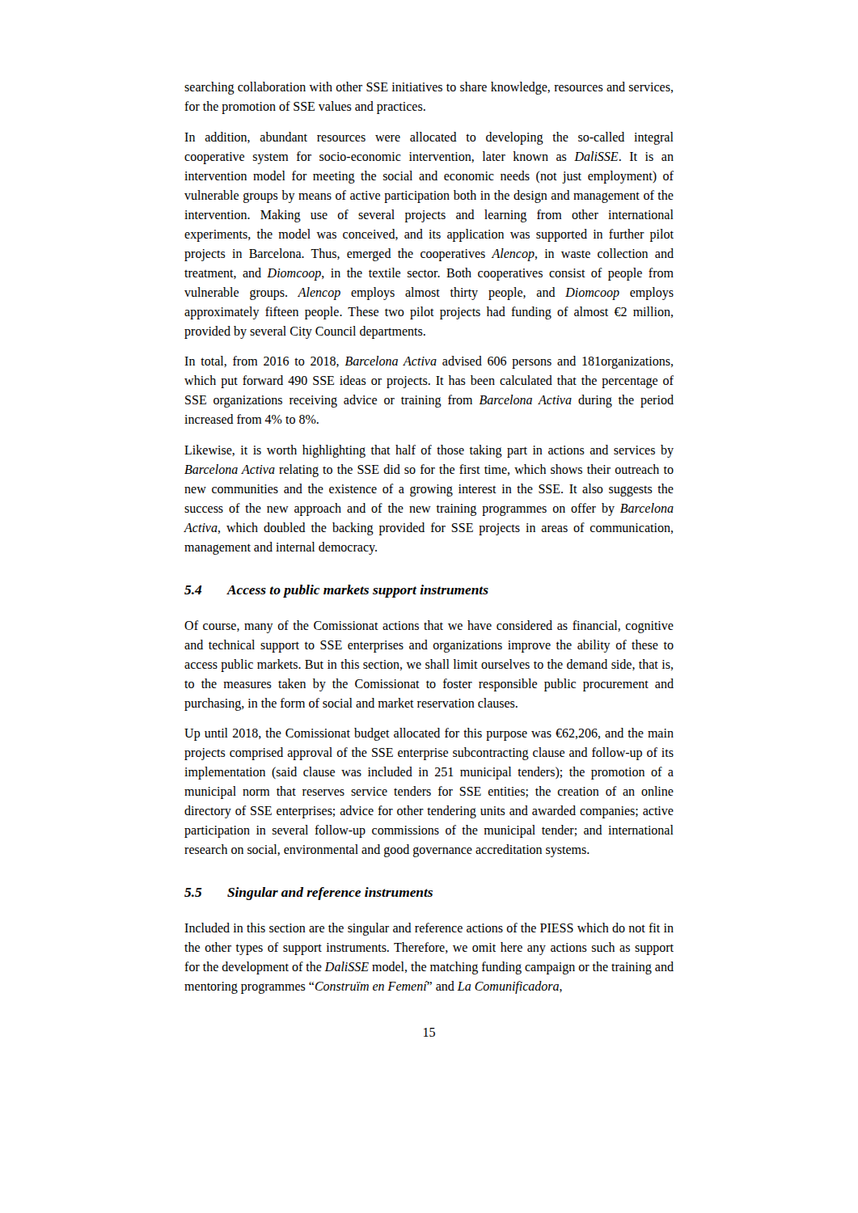searching collaboration with other SSE initiatives to share knowledge, resources and services, for the promotion of SSE values and practices.
In addition, abundant resources were allocated to developing the so-called integral cooperative system for socio-economic intervention, later known as DaliSSE. It is an intervention model for meeting the social and economic needs (not just employment) of vulnerable groups by means of active participation both in the design and management of the intervention. Making use of several projects and learning from other international experiments, the model was conceived, and its application was supported in further pilot projects in Barcelona. Thus, emerged the cooperatives Alencop, in waste collection and treatment, and Diomcoop, in the textile sector. Both cooperatives consist of people from vulnerable groups. Alencop employs almost thirty people, and Diomcoop employs approximately fifteen people. These two pilot projects had funding of almost €2 million, provided by several City Council departments.
In total, from 2016 to 2018, Barcelona Activa advised 606 persons and 181organizations, which put forward 490 SSE ideas or projects. It has been calculated that the percentage of SSE organizations receiving advice or training from Barcelona Activa during the period increased from 4% to 8%.
Likewise, it is worth highlighting that half of those taking part in actions and services by Barcelona Activa relating to the SSE did so for the first time, which shows their outreach to new communities and the existence of a growing interest in the SSE. It also suggests the success of the new approach and of the new training programmes on offer by Barcelona Activa, which doubled the backing provided for SSE projects in areas of communication, management and internal democracy.
5.4 Access to public markets support instruments
Of course, many of the Comissionat actions that we have considered as financial, cognitive and technical support to SSE enterprises and organizations improve the ability of these to access public markets. But in this section, we shall limit ourselves to the demand side, that is, to the measures taken by the Comissionat to foster responsible public procurement and purchasing, in the form of social and market reservation clauses.
Up until 2018, the Comissionat budget allocated for this purpose was €62,206, and the main projects comprised approval of the SSE enterprise subcontracting clause and follow-up of its implementation (said clause was included in 251 municipal tenders); the promotion of a municipal norm that reserves service tenders for SSE entities; the creation of an online directory of SSE enterprises; advice for other tendering units and awarded companies; active participation in several follow-up commissions of the municipal tender; and international research on social, environmental and good governance accreditation systems.
5.5 Singular and reference instruments
Included in this section are the singular and reference actions of the PIESS which do not fit in the other types of support instruments. Therefore, we omit here any actions such as support for the development of the DaliSSE model, the matching funding campaign or the training and mentoring programmes “Construïm en Femení” and La Comunificadora,
15